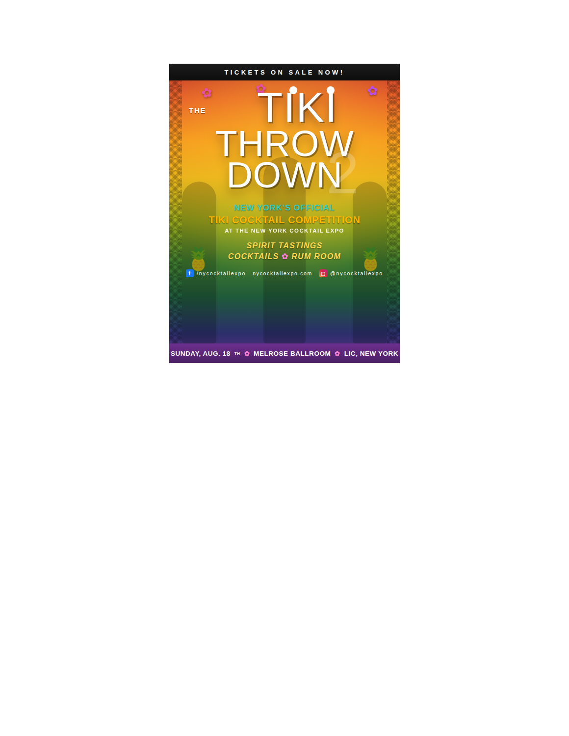Tickets on Sale Now!
The ✿ ✿ ✿
TIKI
THROW
DOWN 2
🍍 🍍
New York’s Official
Tiki Cocktail Competition
At the New York Cocktail Expo
Spirit Tastings
Cocktails ✿ Rum Room
f/nycocktailexpo nycocktailexpo.com ▢@nycocktailexpo
Sunday, Aug. 18th ✿ Melrose Ballroom ✿ LIC, New York